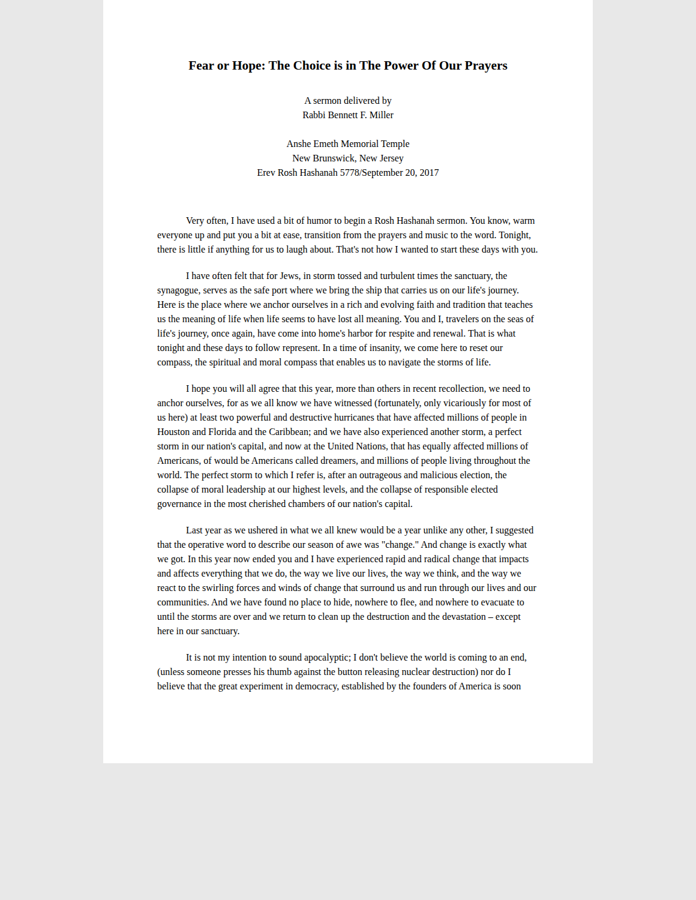Fear or Hope: The Choice is in The Power Of Our Prayers
A sermon delivered by
Rabbi Bennett F. Miller
Anshe Emeth Memorial Temple
New Brunswick, New Jersey
Erev Rosh Hashanah 5778/September 20, 2017
Very often, I have used a bit of humor to begin a Rosh Hashanah sermon. You know, warm everyone up and put you a bit at ease, transition from the prayers and music to the word. Tonight, there is little if anything for us to laugh about. That's not how I wanted to start these days with you.
I have often felt that for Jews, in storm tossed and turbulent times the sanctuary, the synagogue, serves as the safe port where we bring the ship that carries us on our life's journey. Here is the place where we anchor ourselves in a rich and evolving faith and tradition that teaches us the meaning of life when life seems to have lost all meaning. You and I, travelers on the seas of life's journey, once again, have come into home's harbor for respite and renewal. That is what tonight and these days to follow represent. In a time of insanity, we come here to reset our compass, the spiritual and moral compass that enables us to navigate the storms of life.
I hope you will all agree that this year, more than others in recent recollection, we need to anchor ourselves, for as we all know we have witnessed (fortunately, only vicariously for most of us here) at least two powerful and destructive hurricanes that have affected millions of people in Houston and Florida and the Caribbean; and we have also experienced another storm, a perfect storm in our nation's capital, and now at the United Nations, that has equally affected millions of Americans, of would be Americans called dreamers, and millions of people living throughout the world. The perfect storm to which I refer is, after an outrageous and malicious election, the collapse of moral leadership at our highest levels, and the collapse of responsible elected governance in the most cherished chambers of our nation's capital.
Last year as we ushered in what we all knew would be a year unlike any other, I suggested that the operative word to describe our season of awe was "change." And change is exactly what we got. In this year now ended you and I have experienced rapid and radical change that impacts and affects everything that we do, the way we live our lives, the way we think, and the way we react to the swirling forces and winds of change that surround us and run through our lives and our communities. And we have found no place to hide, nowhere to flee, and nowhere to evacuate to until the storms are over and we return to clean up the destruction and the devastation – except here in our sanctuary.
It is not my intention to sound apocalyptic; I don't believe the world is coming to an end, (unless someone presses his thumb against the button releasing nuclear destruction) nor do I believe that the great experiment in democracy, established by the founders of America is soon